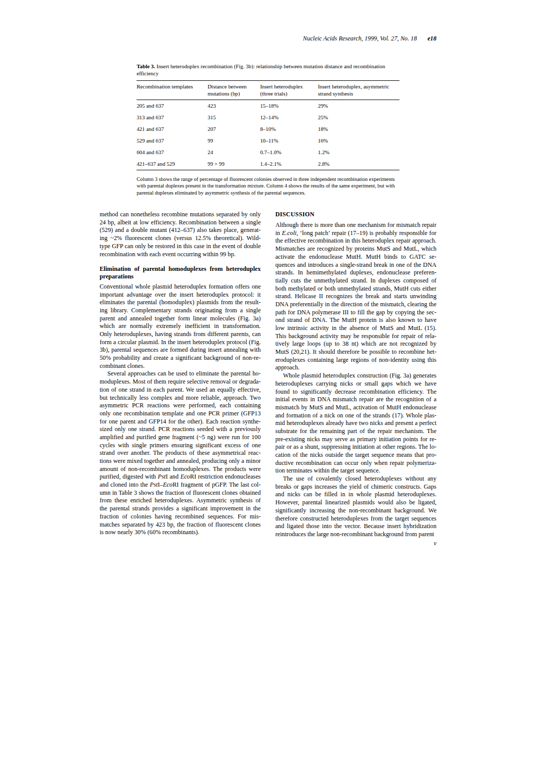Nucleic Acids Research, 1999, Vol. 27, No. 18 e18
Table 3. Insert heteroduplex recombination (Fig. 3b): relationship between mutation distance and recombination efficiency
| Recombination templates | Distance between mutations (bp) | Insert heteroduplex (three trials) | Insert heteroduplex, asymmetric strand synthesis |
| --- | --- | --- | --- |
| 205 and 637 | 423 | 15–18% | 29% |
| 313 and 637 | 315 | 12–14% | 25% |
| 421 and 637 | 207 | 8–10% | 18% |
| 529 and 637 | 99 | 10–11% | 16% |
| 604 and 637 | 24 | 0.7–1.0% | 1.2% |
| 421–637 and 529 | 99 + 99 | 1.4–2.1% | 2.8% |
Column 3 shows the range of percentage of fluorescent colonies observed in three independent recombination experiments with parental duplexes present in the transformation mixture. Column 4 shows the results of the same experiment, but with parental duplexes eliminated by asymmetric synthesis of the parental sequences.
method can nonetheless recombine mutations separated by only 24 bp, albeit at low efficiency. Recombination between a single (529) and a double mutant (412–637) also takes place, generating ~2% fluorescent clones (versus 12.5% theoretical). Wild-type GFP can only be restored in this case in the event of double recombination with each event occurring within 99 bp.
Elimination of parental homoduplexes from heteroduplex preparations
Conventional whole plasmid heteroduplex formation offers one important advantage over the insert heteroduplex protocol: it eliminates the parental (homoduplex) plasmids from the resulting library. Complementary strands originating from a single parent and annealed together form linear molecules (Fig. 3a) which are normally extremely inefficient in transformation. Only heteroduplexes, having strands from different parents, can form a circular plasmid. In the insert heteroduplex protocol (Fig. 3b), parental sequences are formed during insert annealing with 50% probability and create a significant background of non-recombinant clones.
Several approaches can be used to eliminate the parental homoduplexes. Most of them require selective removal or degradation of one strand in each parent. We used an equally effective, but technically less complex and more reliable, approach. Two asymmetric PCR reactions were performed, each containing only one recombination template and one PCR primer (GFP13 for one parent and GFP14 for the other). Each reaction synthesized only one strand. PCR reactions seeded with a previously amplified and purified gene fragment (~5 ng) were run for 100 cycles with single primers ensuring significant excess of one strand over another. The products of these asymmetrical reactions were mixed together and annealed, producing only a minor amount of non-recombinant homoduplexes. The products were purified, digested with Pst I and Eco RI restriction endonucleases and cloned into the Pst I–Eco RI fragment of pGFP. The last column in Table 3 shows the fraction of fluorescent clones obtained from these enriched heteroduplexes. Asymmetric synthesis of the parental strands provides a significant improvement in the fraction of colonies having recombined sequences. For mismatches separated by 423 bp, the fraction of fluorescent clones is now nearly 30% (60% recombinants).
Discussion
Although there is more than one mechanism for mismatch repair in E.coli, ‘long patch’ repair (17–19) is probably responsible for the effective recombination in this heteroduplex repair approach. Mismatches are recognized by proteins MutS and MutL, which activate the endonuclease MutH. MutH binds to GATC sequences and introduces a single-strand break in one of the DNA strands. In hemimethylated duplexes, endonuclease preferentially cuts the unmethylated strand. In duplexes composed of both methylated or both unmethylated strands, MutH cuts either strand. Helicase II recognizes the break and starts unwinding DNA preferentially in the direction of the mismatch, clearing the path for DNA polymerase III to fill the gap by copying the second strand of DNA. The MutH protein is also known to have low intrinsic activity in the absence of MutS and MutL (15). This background activity may be responsible for repair of relatively large loops (up to 38 nt) which are not recognized by MutS (20,21). It should therefore be possible to recombine heteroduplexes containing large regions of non-identity using this approach.
Whole plasmid heteroduplex construction (Fig. 3a) generates heteroduplexes carrying nicks or small gaps which we have found to significantly decrease recombination efficiency. The initial events in DNA mismatch repair are the recognition of a mismatch by MutS and MutL, activation of MutH endonuclease and formation of a nick on one of the strands (17). Whole plasmid heteroduplexes already have two nicks and present a perfect substrate for the remaining part of the repair mechanism. The pre-existing nicks may serve as primary initiation points for repair or as a shunt, suppressing initiation at other regions. The location of the nicks outside the target sequence means that productive recombination can occur only when repair polymerization terminates within the target sequence.
The use of covalently closed heteroduplexes without any breaks or gaps increases the yield of chimeric constructs. Gaps and nicks can be filled in in whole plasmid heteroduplexes. However, parental linearized plasmids would also be ligated, significantly increasing the non-recombinant background. We therefore constructed heteroduplexes from the target sequences and ligated those into the vector. Because insert hybridization reintroduces the large non-recombinant background from parent
v